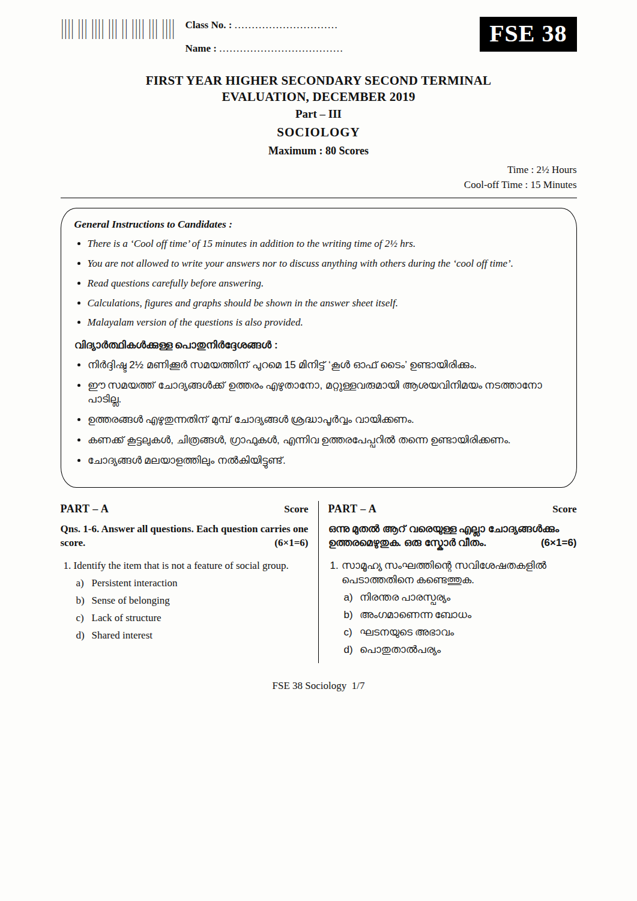|||| ||| |||| ||| || |||| ||| |||| |||
Class No. : ..............................
Name : ....................................
FSE 38
FIRST YEAR HIGHER SECONDARY SECOND TERMINAL
EVALUATION, DECEMBER 2019
Part – III
SOCIOLOGY
Maximum : 80 Scores
Time : 2½ Hours
Cool-off Time : 15 Minutes
General Instructions to Candidates :
There is a ‘Cool off time’ of 15 minutes in addition to the writing time of 2½ hrs.
You are not allowed to write your answers nor to discuss anything with others during the ‘cool off time’.
Read questions carefully before answering.
Calculations, figures and graphs should be shown in the answer sheet itself.
Malayalam version of the questions is also provided.
വിദ്യാർത്ഥികൾക്കുള്ള പൊതുനിർദ്ദേശങ്ങൾ :
നിർദ്ദിഷ്ട 2½ മണിക്കൂർ സമയത്തിന് പുറമെ 15 മിനിട്ട് ‘കൂൾ ഓഫ് ടൈം’ ഉണ്ടായിരിക്കും.
ഈ സമയത്ത് ചോദ്യങ്ങൾക്ക് ഉത്തരം എഴുതാനോ, മറ്റുള്ളവരുമായി ആശയവിനിമയം നടത്താനോ പാടില്ല.
ഉത്തരങ്ങൾ എഴുതുന്നതിന് മുമ്പ് ചോദ്യങ്ങൾ ശ്രദ്ധാപൂർവ്വം വായിക്കണം.
കണക്ക് കൂട്ടലുകൾ, ചിത്രങ്ങൾ, ഗ്രാഫുകൾ, എന്നിവ ഉത്തരപേപ്പറിൽ തന്നെ ഉണ്ടായിരിക്കണം.
ചോദ്യങ്ങൾ മലയാളത്തിലും നൽകിയിട്ടുണ്ട്.
PART – A Score
Qns. 1-6. Answer all questions. Each question carries one score. (6×1=6)
Identify the item that is not a feature of social group.
Persistent interaction
Sense of belonging
Lack of structure
Shared interest
PART – A Score
ഒന്നു മുതൽ ആറ് വരെയുള്ള എല്ലാ ചോദ്യങ്ങൾക്കും ഉത്തരമെഴുതുക. ഒരു സ്കോർ വീതം. (6×1=6)
സാമൂഹ്യ സംഘത്തിന്റെ സവിശേഷതകളിൽ പെടാത്തതിനെ കണ്ടെത്തുക.
നിരന്തര പാരസ്പര്യം
അംഗമാണെന്ന ബോധം
ഘടനയുടെ അഭാവം
പൊതുതാൽപര്യം
FSE 38 Sociology 1/7